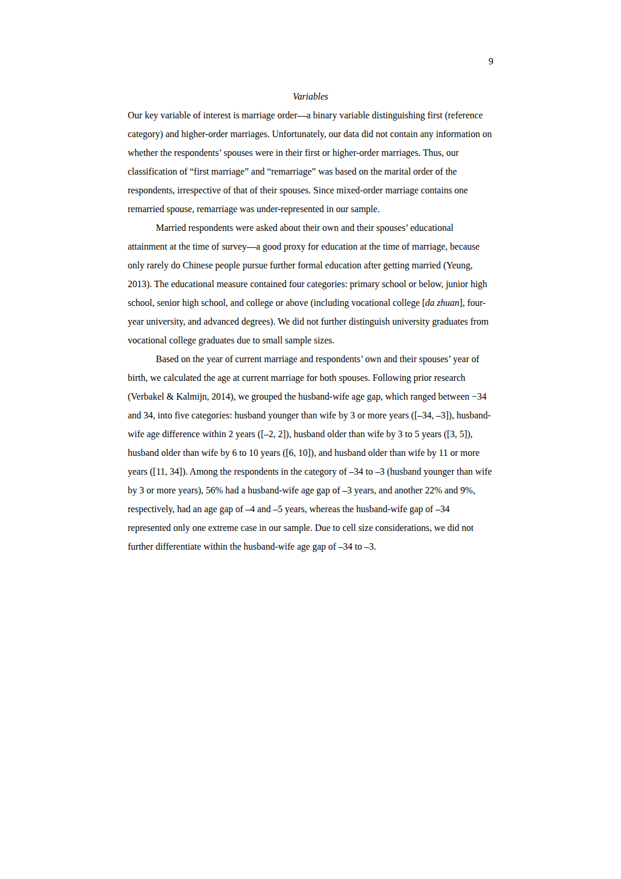9
Variables
Our key variable of interest is marriage order—a binary variable distinguishing first (reference category) and higher-order marriages. Unfortunately, our data did not contain any information on whether the respondents’ spouses were in their first or higher-order marriages. Thus, our classification of “first marriage” and “remarriage” was based on the marital order of the respondents, irrespective of that of their spouses. Since mixed-order marriage contains one remarried spouse, remarriage was under-represented in our sample.
Married respondents were asked about their own and their spouses’ educational attainment at the time of survey—a good proxy for education at the time of marriage, because only rarely do Chinese people pursue further formal education after getting married (Yeung, 2013). The educational measure contained four categories: primary school or below, junior high school, senior high school, and college or above (including vocational college [da zhuan], four-year university, and advanced degrees). We did not further distinguish university graduates from vocational college graduates due to small sample sizes.
Based on the year of current marriage and respondents’ own and their spouses’ year of birth, we calculated the age at current marriage for both spouses. Following prior research (Verbakel & Kalmijn, 2014), we grouped the husband-wife age gap, which ranged between −34 and 34, into five categories: husband younger than wife by 3 or more years ([–34, –3]), husband-wife age difference within 2 years ([–2, 2]), husband older than wife by 3 to 5 years ([3, 5]), husband older than wife by 6 to 10 years ([6, 10]), and husband older than wife by 11 or more years ([11, 34]). Among the respondents in the category of –34 to –3 (husband younger than wife by 3 or more years), 56% had a husband-wife age gap of –3 years, and another 22% and 9%, respectively, had an age gap of –4 and –5 years, whereas the husband-wife gap of –34 represented only one extreme case in our sample. Due to cell size considerations, we did not further differentiate within the husband-wife age gap of –34 to –3.